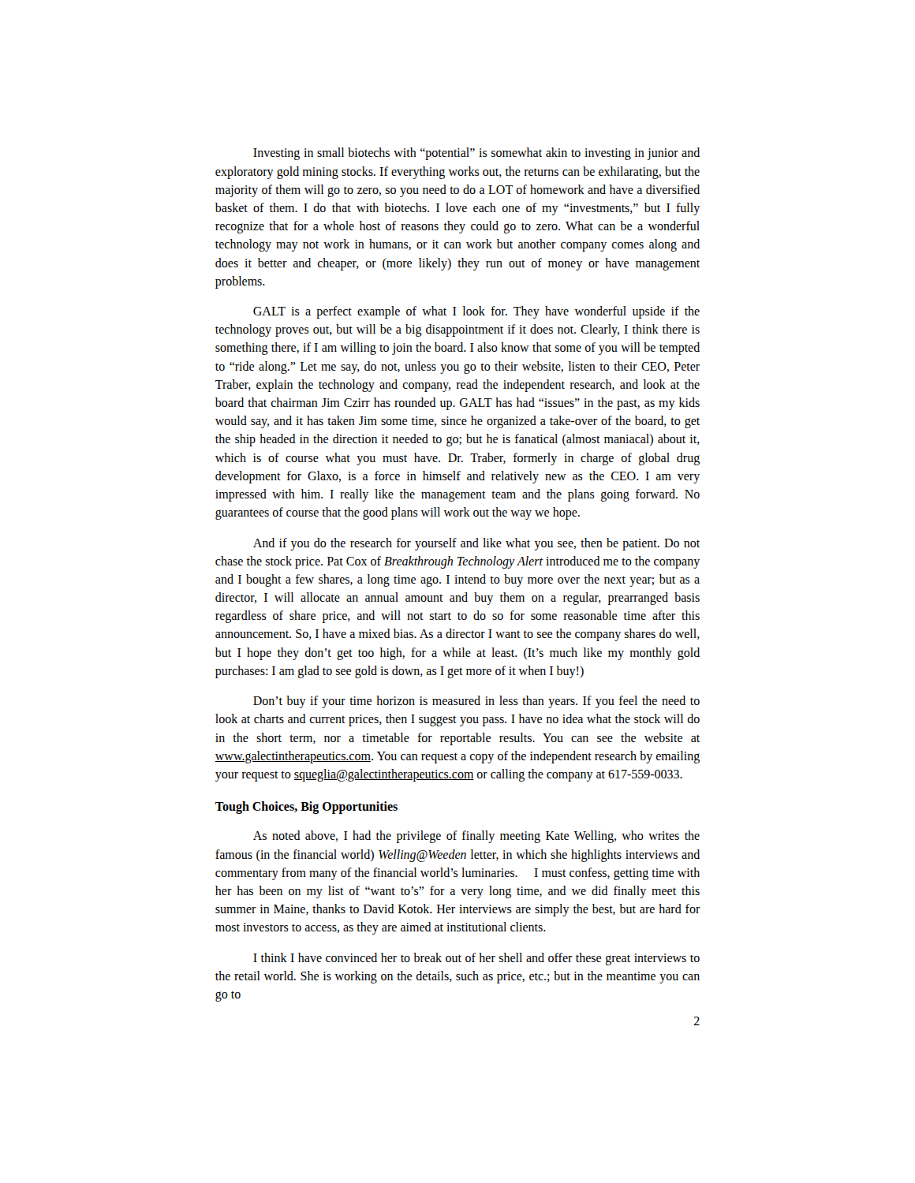Investing in small biotechs with “potential” is somewhat akin to investing in junior and exploratory gold mining stocks. If everything works out, the returns can be exhilarating, but the majority of them will go to zero, so you need to do a LOT of homework and have a diversified basket of them. I do that with biotechs. I love each one of my “investments,” but I fully recognize that for a whole host of reasons they could go to zero. What can be a wonderful technology may not work in humans, or it can work but another company comes along and does it better and cheaper, or (more likely) they run out of money or have management problems.
GALT is a perfect example of what I look for. They have wonderful upside if the technology proves out, but will be a big disappointment if it does not. Clearly, I think there is something there, if I am willing to join the board. I also know that some of you will be tempted to “ride along.” Let me say, do not, unless you go to their website, listen to their CEO, Peter Traber, explain the technology and company, read the independent research, and look at the board that chairman Jim Czirr has rounded up. GALT has had “issues” in the past, as my kids would say, and it has taken Jim some time, since he organized a take-over of the board, to get the ship headed in the direction it needed to go; but he is fanatical (almost maniacal) about it, which is of course what you must have. Dr. Traber, formerly in charge of global drug development for Glaxo, is a force in himself and relatively new as the CEO. I am very impressed with him. I really like the management team and the plans going forward. No guarantees of course that the good plans will work out the way we hope.
And if you do the research for yourself and like what you see, then be patient. Do not chase the stock price. Pat Cox of Breakthrough Technology Alert introduced me to the company and I bought a few shares, a long time ago. I intend to buy more over the next year; but as a director, I will allocate an annual amount and buy them on a regular, prearranged basis regardless of share price, and will not start to do so for some reasonable time after this announcement. So, I have a mixed bias. As a director I want to see the company shares do well, but I hope they don’t get too high, for a while at least. (It’s much like my monthly gold purchases: I am glad to see gold is down, as I get more of it when I buy!)
Don’t buy if your time horizon is measured in less than years. If you feel the need to look at charts and current prices, then I suggest you pass. I have no idea what the stock will do in the short term, nor a timetable for reportable results. You can see the website at www.galectintherapeutics.com. You can request a copy of the independent research by emailing your request to squeglia@galectintherapeutics.com or calling the company at 617-559-0033.
Tough Choices, Big Opportunities
As noted above, I had the privilege of finally meeting Kate Welling, who writes the famous (in the financial world) Welling@Weeden letter, in which she highlights interviews and commentary from many of the financial world’s luminaries. I must confess, getting time with her has been on my list of “want to’s” for a very long time, and we did finally meet this summer in Maine, thanks to David Kotok. Her interviews are simply the best, but are hard for most investors to access, as they are aimed at institutional clients.
I think I have convinced her to break out of her shell and offer these great interviews to the retail world. She is working on the details, such as price, etc.; but in the meantime you can go to
2